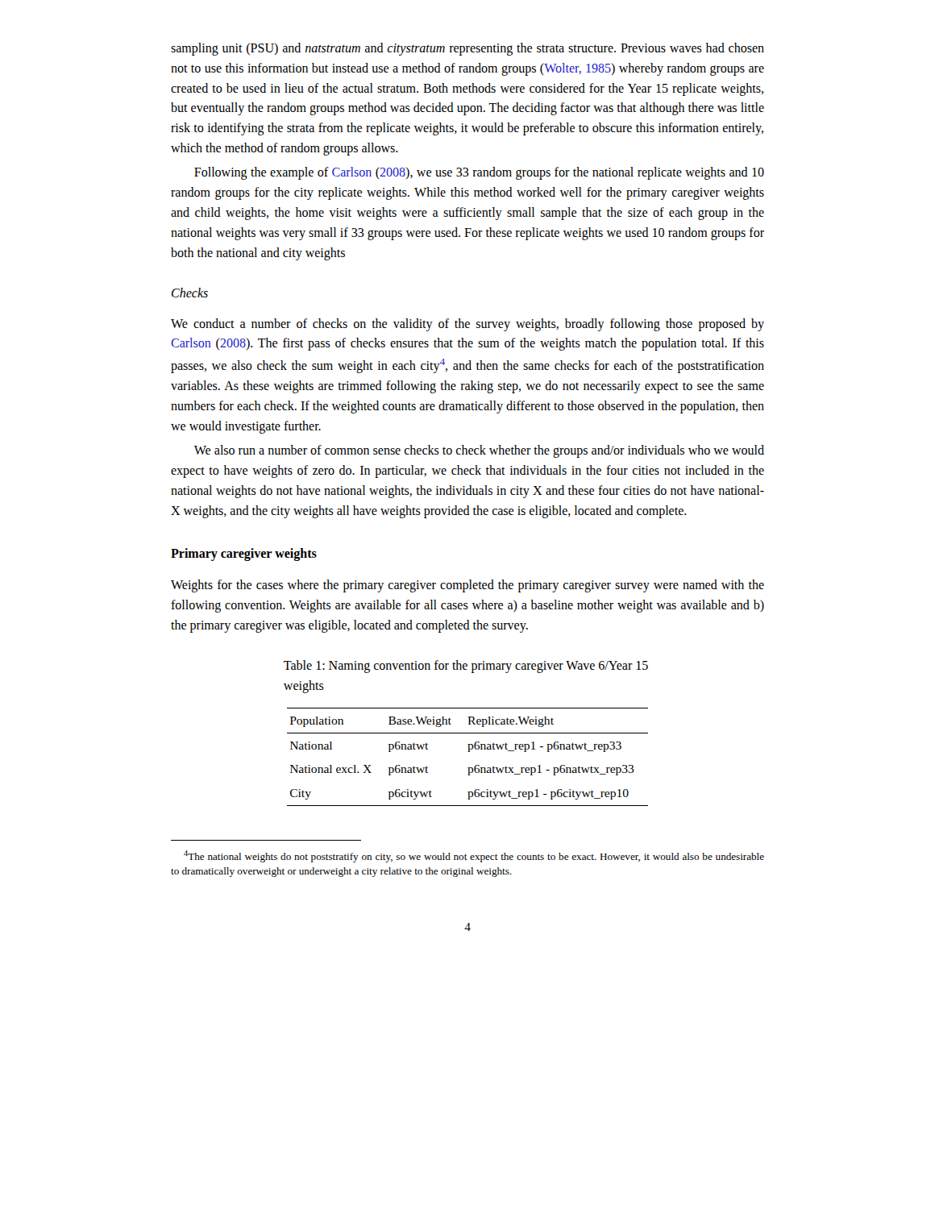sampling unit (PSU) and natstratum and citystratum representing the strata structure. Previous waves had chosen not to use this information but instead use a method of random groups (Wolter, 1985) whereby random groups are created to be used in lieu of the actual stratum. Both methods were considered for the Year 15 replicate weights, but eventually the random groups method was decided upon. The deciding factor was that although there was little risk to identifying the strata from the replicate weights, it would be preferable to obscure this information entirely, which the method of random groups allows.
Following the example of Carlson (2008), we use 33 random groups for the national replicate weights and 10 random groups for the city replicate weights. While this method worked well for the primary caregiver weights and child weights, the home visit weights were a sufficiently small sample that the size of each group in the national weights was very small if 33 groups were used. For these replicate weights we used 10 random groups for both the national and city weights
Checks
We conduct a number of checks on the validity of the survey weights, broadly following those proposed by Carlson (2008). The first pass of checks ensures that the sum of the weights match the population total. If this passes, we also check the sum weight in each city4, and then the same checks for each of the poststratification variables. As these weights are trimmed following the raking step, we do not necessarily expect to see the same numbers for each check. If the weighted counts are dramatically different to those observed in the population, then we would investigate further.
We also run a number of common sense checks to check whether the groups and/or individuals who we would expect to have weights of zero do. In particular, we check that individuals in the four cities not included in the national weights do not have national weights, the individuals in city X and these four cities do not have national-X weights, and the city weights all have weights provided the case is eligible, located and complete.
Primary caregiver weights
Weights for the cases where the primary caregiver completed the primary caregiver survey were named with the following convention. Weights are available for all cases where a) a baseline mother weight was available and b) the primary caregiver was eligible, located and completed the survey.
Table 1: Naming convention for the primary caregiver Wave 6/Year 15 weights
| Population | Base.Weight | Replicate.Weight |
| --- | --- | --- |
| National | p6natwt | p6natwt_rep1 - p6natwt_rep33 |
| National excl. X | p6natwt | p6natwtx_rep1 - p6natwtx_rep33 |
| City | p6citywt | p6citywt_rep1 - p6citywt_rep10 |
4The national weights do not poststratify on city, so we would not expect the counts to be exact. However, it would also be undesirable to dramatically overweight or underweight a city relative to the original weights.
4